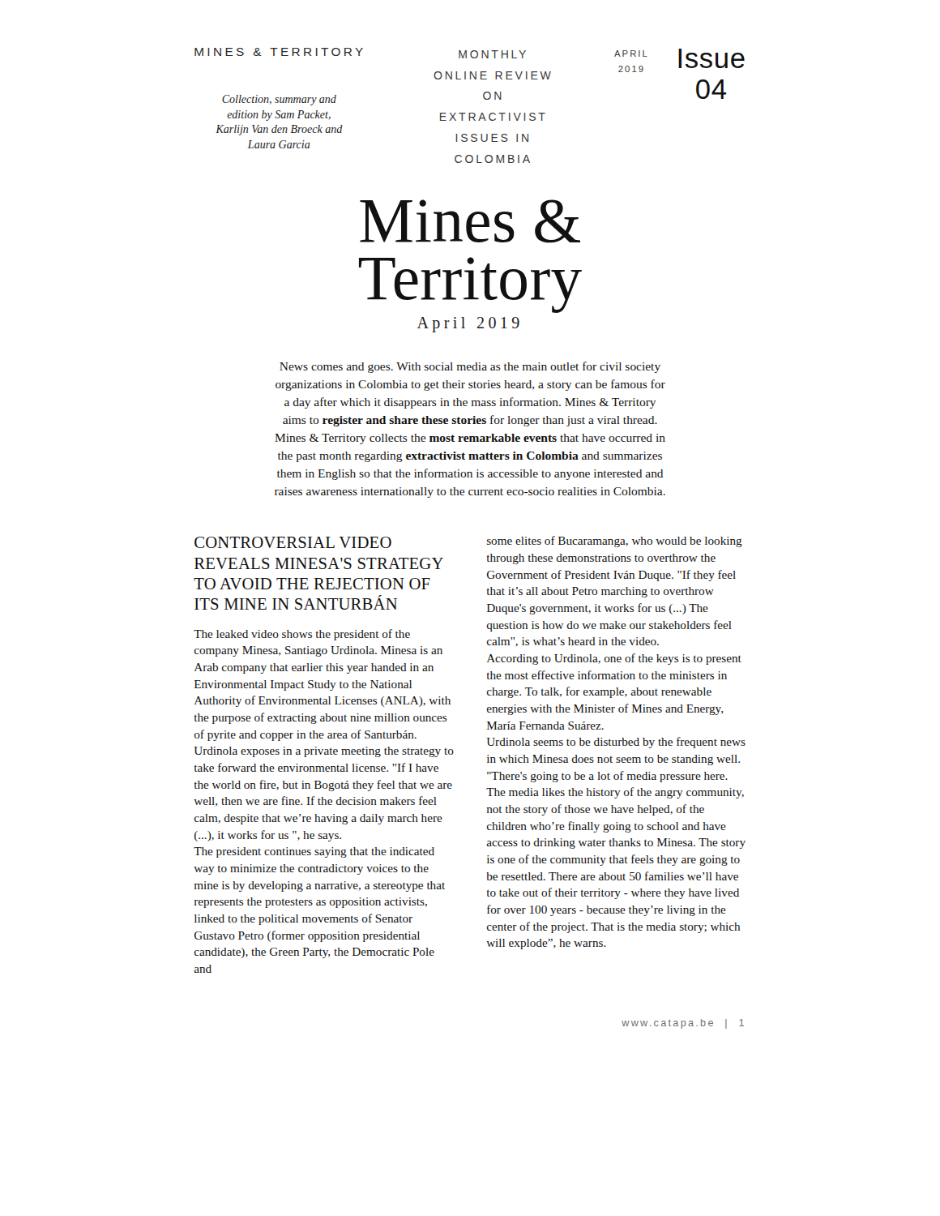Mines & Territory
Collection, summary and edition by Sam Packet, Karlijn Van den Broeck and Laura Garcia
Monthly
Online Review
on
Extractivist
Issues in
Colombia
April
2019
Issue04
Mines &
Territory
April 2019
News comes and goes. With social media as the main outlet for civil society organizations in Colombia to get their stories heard, a story can be famous for a day after which it disappears in the mass information. Mines & Territory aims to register and share these stories for longer than just a viral thread. Mines & Territory collects the most remarkable events that have occurred in the past month regarding extractivist matters in Colombia and summarizes them in English so that the information is accessible to anyone interested and raises awareness internationally to the current eco-socio realities in Colombia.
Controversial video reveals Minesa's strategy to avoid the rejection of its mine in Santurbán
The leaked video shows the president of the company Minesa, Santiago Urdinola. Minesa is an Arab company that earlier this year handed in an Environmental Impact Study to the National Authority of Environmental Licenses (ANLA), with the purpose of extracting about nine million ounces of pyrite and copper in the area of Santurbán.
Urdinola exposes in a private meeting the strategy to take forward the environmental license. "If I have the world on fire, but in Bogotá they feel that we are well, then we are fine. If the decision makers feel calm, despite that we’re having a daily march here (...), it works for us ", he says.
The president continues saying that the indicated way to minimize the contradictory voices to the mine is by developing a narrative, a stereotype that represents the protesters as opposition activists, linked to the political movements of Senator Gustavo Petro (former opposition presidential candidate), the Green Party, the Democratic Pole and
some elites of Bucaramanga, who would be looking through these demonstrations to overthrow the Government of President Iván Duque. "If they feel that it’s all about Petro marching to overthrow Duque's government, it works for us (...) The question is how do we make our stakeholders feel calm", is what’s heard in the video.
According to Urdinola, one of the keys is to present the most effective information to the ministers in charge. To talk, for example, about renewable energies with the Minister of Mines and Energy, María Fernanda Suárez.
Urdinola seems to be disturbed by the frequent news in which Minesa does not seem to be standing well. "There's going to be a lot of media pressure here. The media likes the history of the angry community, not the story of those we have helped, of the children who’re finally going to school and have access to drinking water thanks to Minesa. The story is one of the community that feels they are going to be resettled. There are about 50 families we’ll have to take out of their territory - where they have lived for over 100 years - because they’re living in the center of the project. That is the media story; which will explode”, he warns.
www.catapa.be | 1